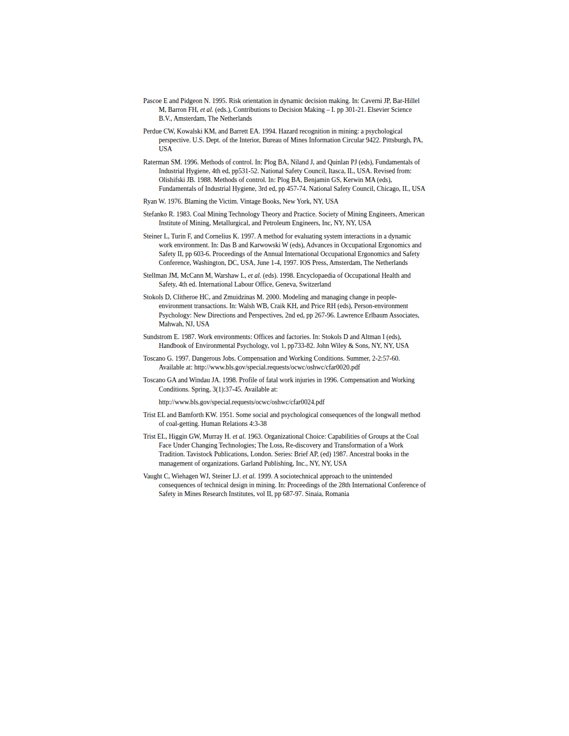Pascoe E and Pidgeon N. 1995. Risk orientation in dynamic decision making. In: Caverni JP, Bar-Hillel M, Barron FH, et al. (eds.), Contributions to Decision Making – I. pp 301-21. Elsevier Science B.V., Amsterdam, The Netherlands
Perdue CW, Kowalski KM, and Barrett EA. 1994. Hazard recognition in mining: a psychological perspective. U.S. Dept. of the Interior, Bureau of Mines Information Circular 9422. Pittsburgh, PA, USA
Raterman SM. 1996. Methods of control. In: Plog BA, Niland J, and Quinlan PJ (eds), Fundamentals of Industrial Hygiene, 4th ed, pp531-52. National Safety Council, Itasca, IL, USA. Revised from: Olishifski JB. 1988. Methods of control. In: Plog BA, Benjamin GS, Kerwin MA (eds), Fundamentals of Industrial Hygiene, 3rd ed, pp 457-74. National Safety Council, Chicago, IL, USA
Ryan W. 1976. Blaming the Victim. Vintage Books, New York, NY, USA
Stefanko R. 1983. Coal Mining Technology Theory and Practice. Society of Mining Engineers, American Institute of Mining, Metallurgical, and Petroleum Engineers, Inc, NY, NY, USA
Steiner L, Turin F, and Cornelius K. 1997. A method for evaluating system interactions in a dynamic work environment. In: Das B and Karwowski W (eds), Advances in Occupational Ergonomics and Safety II, pp 603-6. Proceedings of the Annual International Occupational Ergonomics and Safety Conference, Washington, DC, USA, June 1-4, 1997. IOS Press, Amsterdam, The Netherlands
Stellman JM, McCann M, Warshaw L, et al. (eds). 1998. Encyclopaedia of Occupational Health and Safety, 4th ed. International Labour Office, Geneva, Switzerland
Stokols D, Clitheroe HC, and Zmuidzinas M. 2000. Modeling and managing change in people-environment transactions. In: Walsh WB, Craik KH, and Price RH (eds), Person-environment Psychology: New Directions and Perspectives, 2nd ed, pp 267-96. Lawrence Erlbaum Associates, Mahwah, NJ, USA
Sundstrom E. 1987. Work environments: Offices and factories. In: Stokols D and Altman I (eds), Handbook of Environmental Psychology, vol 1, pp733-82. John Wiley & Sons, NY, NY, USA
Toscano G. 1997. Dangerous Jobs. Compensation and Working Conditions. Summer, 2-2:57-60. Available at: http://www.bls.gov/special.requests/ocwc/oshwc/cfar0020.pdf
Toscano GA and Windau JA. 1998. Profile of fatal work injuries in 1996. Compensation and Working Conditions. Spring, 3(1):37-45. Available at:
http://www.bls.gov/special.requests/ocwc/oshwc/cfar0024.pdf
Trist EL and Bamforth KW. 1951. Some social and psychological consequences of the longwall method of coal-getting. Human Relations 4:3-38
Trist EL, Higgin GW, Murray H. et al. 1963. Organizational Choice: Capabilities of Groups at the Coal Face Under Changing Technologies; The Loss, Re-discovery and Transformation of a Work Tradition. Tavistock Publications, London. Series: Brief AP, (ed) 1987. Ancestral books in the management of organizations. Garland Publishing, Inc., NY, NY, USA
Vaught C, Wiehagen WJ, Steiner LJ. et al. 1999. A sociotechnical approach to the unintended consequences of technical design in mining. In: Proceedings of the 28th International Conference of Safety in Mines Research Institutes, vol II, pp 687-97. Sinaia, Romania